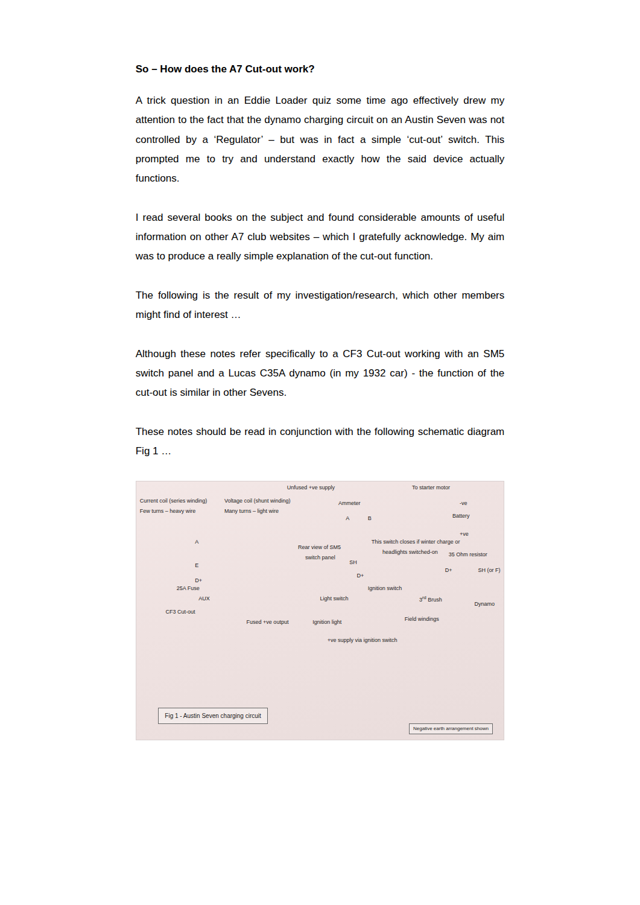So – How does the A7 Cut-out work?
A trick question in an Eddie Loader quiz some time ago effectively drew my attention to the fact that the dynamo charging circuit on an Austin Seven was not controlled by a ‘Regulator’ – but was in fact a simple ‘cut-out’ switch. This prompted me to try and understand exactly how the said device actually functions.
I read several books on the subject and found considerable amounts of useful information on other A7 club websites – which I gratefully acknowledge. My aim was to produce a really simple explanation of the cut-out function.
The following is the result of my investigation/research, which other members might find of interest …
Although these notes refer specifically to a CF3 Cut-out working with an SM5 switch panel and a Lucas C35A dynamo (in my 1932 car) - the function of the cut-out is similar in other Sevens.
These notes should be read in conjunction with the following schematic diagram Fig 1 …
Current coil (series winding) Few turns – heavy wire Voltage coil (shunt winding) Many turns – light wire Unfused +ve supply Ammeter To starter motor -ve Battery +ve A B This switch closes if winter charge or headlights switched-on Rear view of SM5 switch panel 35 Ohm resistor A E D+ AUX SH D+ D+ SH (or F) Ignition switch Light switch 3rd Brush 25A Fuse CF3 Cut-out Fused +ve output Ignition light Field windings Dynamo +ve supply via ignition switch
Fig 1 - Austin Seven charging circuit
Negative earth arrangement shown